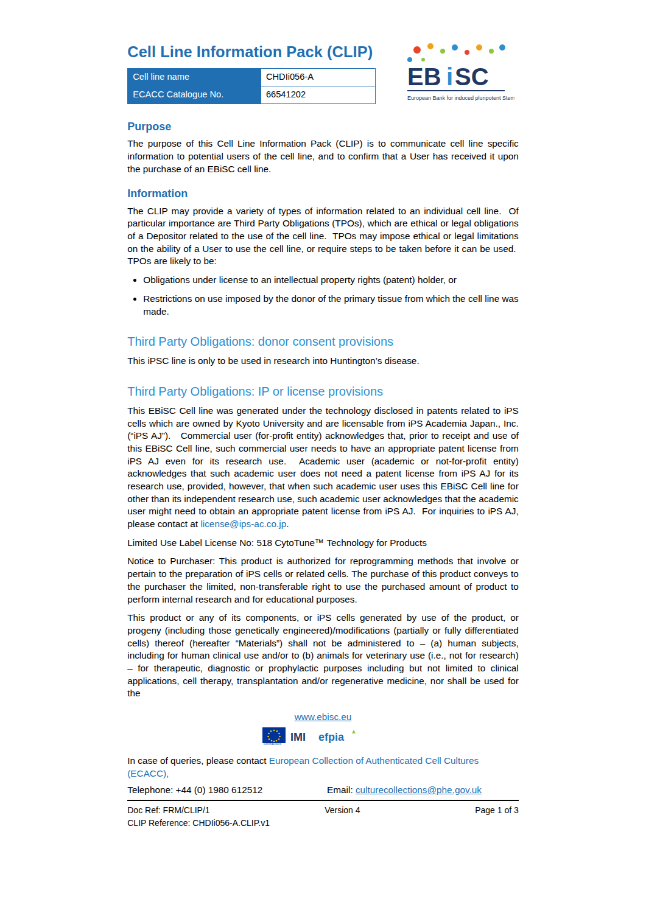Cell Line Information Pack (CLIP)
| Cell line name | CHDIi056-A |
| ECACC Catalogue No. | 66541202 |
EB i SC European Bank for induced pluripotent Stem Cells
Purpose
The purpose of this Cell Line Information Pack (CLIP) is to communicate cell line specific information to potential users of the cell line, and to confirm that a User has received it upon the purchase of an EBiSC cell line.
Information
The CLIP may provide a variety of types of information related to an individual cell line. Of particular importance are Third Party Obligations (TPOs), which are ethical or legal obligations of a Depositor related to the use of the cell line. TPOs may impose ethical or legal limitations on the ability of a User to use the cell line, or require steps to be taken before it can be used. TPOs are likely to be:
Obligations under license to an intellectual property rights (patent) holder, or
Restrictions on use imposed by the donor of the primary tissue from which the cell line was made.
Third Party Obligations: donor consent provisions
This iPSC line is only to be used in research into Huntington’s disease.
Third Party Obligations: IP or license provisions
This EBiSC Cell line was generated under the technology disclosed in patents related to iPS cells which are owned by Kyoto University and are licensable from iPS Academia Japan., Inc.(“iPS AJ”). Commercial user (for-profit entity) acknowledges that, prior to receipt and use of this EBiSC Cell line, such commercial user needs to have an appropriate patent license from iPS AJ even for its research use. Academic user (academic or not-for-profit entity) acknowledges that such academic user does not need a patent license from iPS AJ for its research use, provided, however, that when such academic user uses this EBiSC Cell line for other than its independent research use, such academic user acknowledges that the academic user might need to obtain an appropriate patent license from iPS AJ. For inquiries to iPS AJ, please contact at license@ips-ac.co.jp.
Limited Use Label License No: 518 CytoTune™ Technology for Products
Notice to Purchaser: This product is authorized for reprogramming methods that involve or pertain to the preparation of iPS cells or related cells. The purchase of this product conveys to the purchaser the limited, non-transferable right to use the purchased amount of product to perform internal research and for educational purposes.
This product or any of its components, or iPS cells generated by use of the product, or progeny (including those genetically engineered)/modifications (partially or fully differentiated cells) thereof (hereafter “Materials”) shall not be administered to – (a) human subjects, including for human clinical use and/or to (b) animals for veterinary use (i.e., not for research) – for therapeutic, diagnostic or prophylactic purposes including but not limited to clinical applications, cell therapy, transplantation and/or regenerative medicine, nor shall be used for the
www.ebisc.eu
EUROPEAN UNION IMI efpia
In case of queries, please contact European Collection of Authenticated Cell Cultures (ECACC),
Telephone: +44 (0) 1980 612512 Email: culturecollections@phe.gov.uk
Doc Ref: FRM/CLIP/1 Version 4 Page 1 of 3
CLIP Reference: CHDIi056-A.CLIP.v1